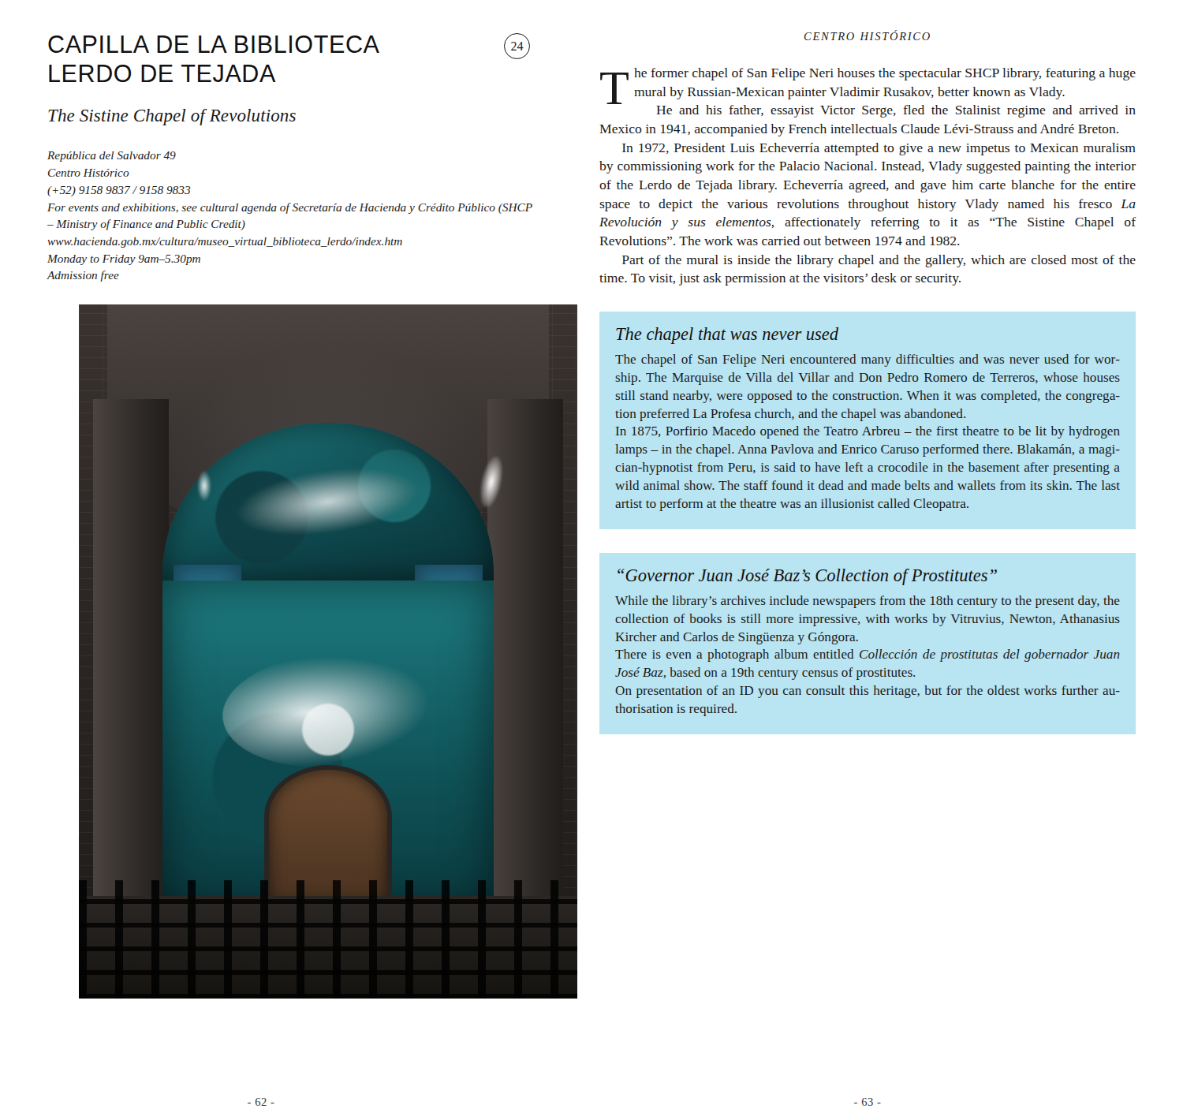Capilla de la Biblioteca
Lerdo de Tejada
24
The Sistine Chapel of Revolutions
República del Salvador 49
Centro Histórico
(+52) 9158 9837 / 9158 9833
For events and exhibitions, see cultural agenda of Secretaría de Hacienda y Crédito Público (SHCP – Ministry of Finance and Public Credit)
www.hacienda.gob.mx/cultura/museo_virtual_biblioteca_lerdo/index.htm
Monday to Friday 9am–5.30pm
Admission free
- 62 -
Centro Histórico
The former chapel of San Felipe Neri houses the spectacular SHCP library, featuring a huge mural by Russian-Mexican painter Vladimir Rusakov, better known as Vlady.
He and his father, essayist Victor Serge, fled the Stalinist regime and arrived in Mexico in 1941, accompanied by French intellectuals Claude Lévi-Strauss and André Breton.
In 1972, President Luis Echeverría attempted to give a new impetus to Mexican muralism by commissioning work for the Palacio Nacional. Instead, Vlady suggested painting the interior of the Lerdo de Tejada library. Echeverría agreed, and gave him carte blanche for the entire space to depict the various revolutions throughout history Vlady named his fresco La Revolución y sus elementos, affectionately referring to it as “The Sistine Chapel of Revolutions”. The work was carried out between 1974 and 1982.
Part of the mural is inside the library chapel and the gallery, which are closed most of the time. To visit, just ask permission at the visitors’ desk or security.
The chapel that was never used
The chapel of San Felipe Neri encountered many difficulties and was never used for worship. The Marquise de Villa del Villar and Don Pedro Romero de Terreros, whose houses still stand nearby, were opposed to the construction. When it was completed, the congregation preferred La Profesa church, and the chapel was abandoned.
In 1875, Porfirio Macedo opened the Teatro Arbreu – the first theatre to be lit by hydrogen lamps – in the chapel. Anna Pavlova and Enrico Caruso performed there. Blakamán, a magician-hypnotist from Peru, is said to have left a crocodile in the basement after presenting a wild animal show. The staff found it dead and made belts and wallets from its skin. The last artist to perform at the theatre was an illusionist called Cleopatra.
“Governor Juan José Baz’s Collection of Prostitutes”
While the library’s archives include newspapers from the 18th century to the present day, the collection of books is still more impressive, with works by Vitruvius, Newton, Athanasius Kircher and Carlos de Singüenza y Góngora.
There is even a photograph album entitled Collección de prostitutas del gobernador Juan José Baz, based on a 19th century census of prostitutes.
On presentation of an ID you can consult this heritage, but for the oldest works further authorisation is required.
- 63 -